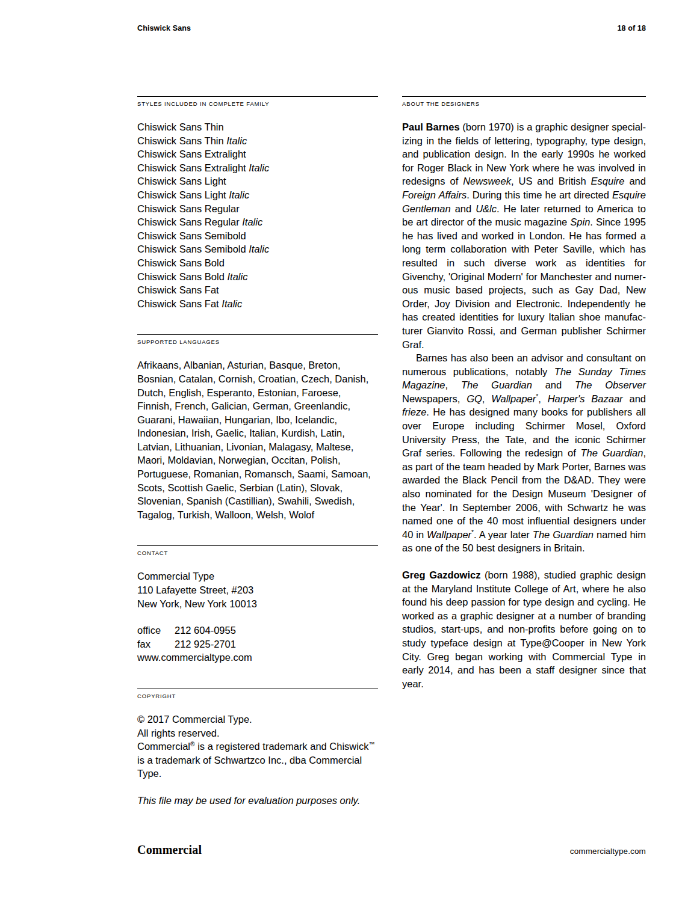Chiswick Sans 18 of 18
Styles included in complete family
Chiswick Sans Thin
Chiswick Sans Thin Italic
Chiswick Sans Extralight
Chiswick Sans Extralight Italic
Chiswick Sans Light
Chiswick Sans Light Italic
Chiswick Sans Regular
Chiswick Sans Regular Italic
Chiswick Sans Semibold
Chiswick Sans Semibold Italic
Chiswick Sans Bold
Chiswick Sans Bold Italic
Chiswick Sans Fat
Chiswick Sans Fat Italic
Supported languages
Afrikaans, Albanian, Asturian, Basque, Breton, Bosnian, Catalan, Cornish, Croatian, Czech, Danish, Dutch, English, Esperanto, Estonian, Faroese, Finnish, French, Galician, German, Greenlandic, Guarani, Hawaiian, Hungarian, Ibo, Icelandic, Indonesian, Irish, Gaelic, Italian, Kurdish, Latin, Latvian, Lithuanian, Livonian, Malagasy, Maltese, Maori, Moldavian, Norwegian, Occitan, Polish, Portuguese, Romanian, Romansch, Saami, Samoan, Scots, Scottish Gaelic, Serbian (Latin), Slovak, Slovenian, Spanish (Castillian), Swahili, Swedish, Tagalog, Turkish, Walloon, Welsh, Wolof
Contact
Commercial Type
110 Lafayette Street, #203
New York, New York 10013
| office | 212 604-0955 |
| fax | 212 925-2701 |
| www.commercialtype.com |
Copyright
© 2017 Commercial Type.
All rights reserved.
Commercial® is a registered trademark and Chiswick™ is a trademark of Schwartzco Inc., dba Commercial Type.
This file may be used for evaluation purposes only.
About the designers
Paul Barnes (born 1970) is a graphic designer specializing in the fields of lettering, typography, type design, and publication design. In the early 1990s he worked for Roger Black in New York where he was involved in redesigns of Newsweek, US and British Esquire and Foreign Affairs. During this time he art directed Esquire Gentleman and U&lc. He later returned to America to be art director of the music magazine Spin. Since 1995 he has lived and worked in London. He has formed a long term collaboration with Peter Saville, which has resulted in such diverse work as identities for Givenchy, 'Original Modern' for Manchester and numerous music based projects, such as Gay Dad, New Order, Joy Division and Electronic. Independently he has created identities for luxury Italian shoe manufacturer Gianvito Rossi, and German publisher Schirmer Graf.
Barnes has also been an advisor and consultant on numerous publications, notably The Sunday Times Magazine, The Guardian and The Observer Newspapers, GQ, Wallpaper*, Harper's Bazaar and frieze. He has designed many books for publishers all over Europe including Schirmer Mosel, Oxford University Press, the Tate, and the iconic Schirmer Graf series. Following the redesign of The Guardian, as part of the team headed by Mark Porter, Barnes was awarded the Black Pencil from the D&AD. They were also nominated for the Design Museum 'Designer of the Year'. In September 2006, with Schwartz he was named one of the 40 most influential designers under 40 in Wallpaper*. A year later The Guardian named him as one of the 50 best designers in Britain.
Greg Gazdowicz (born 1988), studied graphic design at the Maryland Institute College of Art, where he also found his deep passion for type design and cycling. He worked as a graphic designer at a number of branding studios, start-ups, and non-profits before going on to study typeface design at Type@Cooper in New York City. Greg began working with Commercial Type in early 2014, and has been a staff designer since that year.
Commercial commercialtype.com